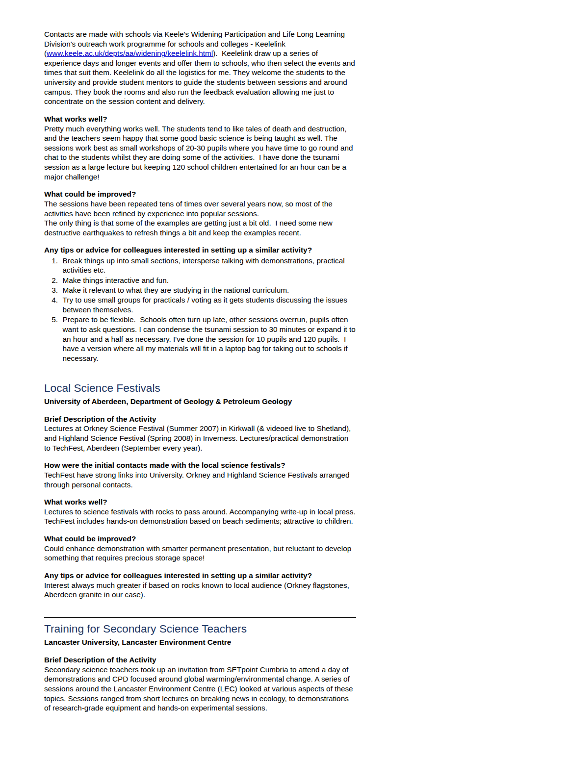Contacts are made with schools via Keele's Widening Participation and Life Long Learning Division's outreach work programme for schools and colleges - Keelelink (www.keele.ac.uk/depts/aa/widening/keelelink.html). Keelelink draw up a series of experience days and longer events and offer them to schools, who then select the events and times that suit them. Keelelink do all the logistics for me. They welcome the students to the university and provide student mentors to guide the students between sessions and around campus. They book the rooms and also run the feedback evaluation allowing me just to concentrate on the session content and delivery.
What works well?
Pretty much everything works well. The students tend to like tales of death and destruction, and the teachers seem happy that some good basic science is being taught as well. The sessions work best as small workshops of 20-30 pupils where you have time to go round and chat to the students whilst they are doing some of the activities. I have done the tsunami session as a large lecture but keeping 120 school children entertained for an hour can be a major challenge!
What could be improved?
The sessions have been repeated tens of times over several years now, so most of the activities have been refined by experience into popular sessions.
The only thing is that some of the examples are getting just a bit old. I need some new destructive earthquakes to refresh things a bit and keep the examples recent.
Any tips or advice for colleagues interested in setting up a similar activity?
Break things up into small sections, intersperse talking with demonstrations, practical activities etc.
Make things interactive and fun.
Make it relevant to what they are studying in the national curriculum.
Try to use small groups for practicals / voting as it gets students discussing the issues between themselves.
Prepare to be flexible. Schools often turn up late, other sessions overrun, pupils often want to ask questions. I can condense the tsunami session to 30 minutes or expand it to an hour and a half as necessary. I've done the session for 10 pupils and 120 pupils. I have a version where all my materials will fit in a laptop bag for taking out to schools if necessary.
Local Science Festivals
University of Aberdeen, Department of Geology & Petroleum Geology
Brief Description of the Activity
Lectures at Orkney Science Festival (Summer 2007) in Kirkwall (& videoed live to Shetland), and Highland Science Festival (Spring 2008) in Inverness. Lectures/practical demonstration to TechFest, Aberdeen (September every year).
How were the initial contacts made with the local science festivals?
TechFest have strong links into University. Orkney and Highland Science Festivals arranged through personal contacts.
What works well?
Lectures to science festivals with rocks to pass around. Accompanying write-up in local press. TechFest includes hands-on demonstration based on beach sediments; attractive to children.
What could be improved?
Could enhance demonstration with smarter permanent presentation, but reluctant to develop something that requires precious storage space!
Any tips or advice for colleagues interested in setting up a similar activity?
Interest always much greater if based on rocks known to local audience (Orkney flagstones, Aberdeen granite in our case).
Training for Secondary Science Teachers
Lancaster University, Lancaster Environment Centre
Brief Description of the Activity
Secondary science teachers took up an invitation from SETpoint Cumbria to attend a day of demonstrations and CPD focused around global warming/environmental change. A series of sessions around the Lancaster Environment Centre (LEC) looked at various aspects of these topics. Sessions ranged from short lectures on breaking news in ecology, to demonstrations of research-grade equipment and hands-on experimental sessions.